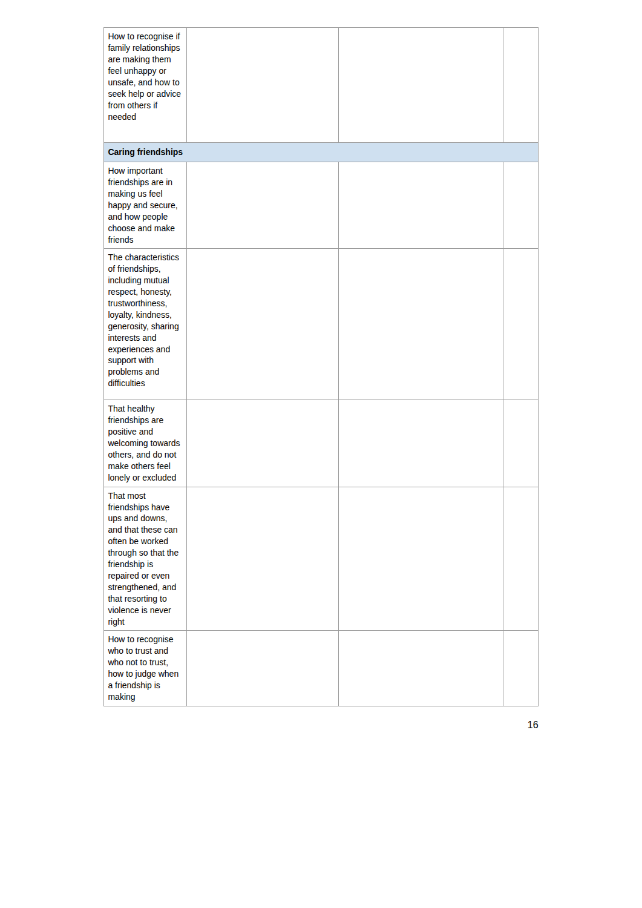| How to recognise if family relationships are making them feel unhappy or unsafe, and how to seek help or advice from others if needed | | | |
| Caring friendships |
| How important friendships are in making us feel happy and secure, and how people choose and make friends | | | |
| The characteristics of friendships, including mutual respect, honesty, trustworthiness, loyalty, kindness, generosity, sharing interests and experiences and support with problems and difficulties | | | |
| That healthy friendships are positive and welcoming towards others, and do not make others feel lonely or excluded | | | |
| That most friendships have ups and downs, and that these can often be worked through so that the friendship is repaired or even strengthened, and that resorting to violence is never right | | | |
| How to recognise who to trust and who not to trust, how to judge when a friendship is making | | | |
16